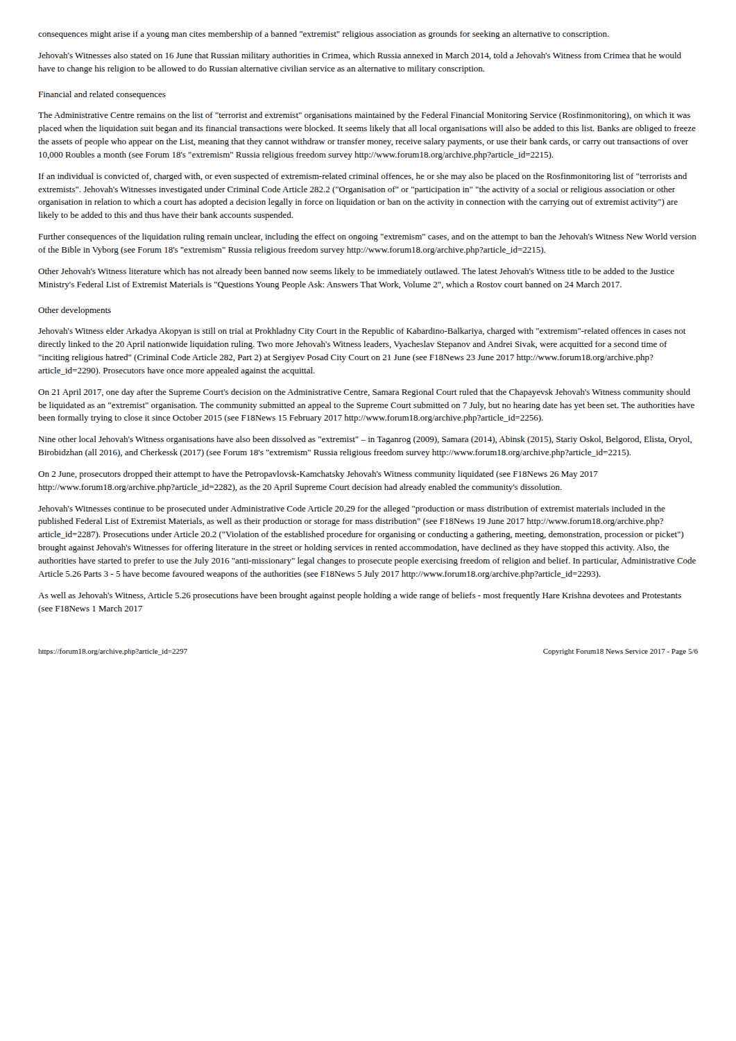consequences might arise if a young man cites membership of a banned "extremist" religious association as grounds for seeking an alternative to conscription.
Jehovah's Witnesses also stated on 16 June that Russian military authorities in Crimea, which Russia annexed in March 2014, told a Jehovah's Witness from Crimea that he would have to change his religion to be allowed to do Russian alternative civilian service as an alternative to military conscription.
Financial and related consequences
The Administrative Centre remains on the list of "terrorist and extremist" organisations maintained by the Federal Financial Monitoring Service (Rosfinmonitoring), on which it was placed when the liquidation suit began and its financial transactions were blocked. It seems likely that all local organisations will also be added to this list. Banks are obliged to freeze the assets of people who appear on the List, meaning that they cannot withdraw or transfer money, receive salary payments, or use their bank cards, or carry out transactions of over 10,000 Roubles a month (see Forum 18's "extremism" Russia religious freedom survey http://www.forum18.org/archive.php?article_id=2215).
If an individual is convicted of, charged with, or even suspected of extremism-related criminal offences, he or she may also be placed on the Rosfinmonitoring list of "terrorists and extremists". Jehovah's Witnesses investigated under Criminal Code Article 282.2 ("Organisation of" or "participation in" "the activity of a social or religious association or other organisation in relation to which a court has adopted a decision legally in force on liquidation or ban on the activity in connection with the carrying out of extremist activity") are likely to be added to this and thus have their bank accounts suspended.
Further consequences of the liquidation ruling remain unclear, including the effect on ongoing "extremism" cases, and on the attempt to ban the Jehovah's Witness New World version of the Bible in Vyborg (see Forum 18's "extremism" Russia religious freedom survey http://www.forum18.org/archive.php?article_id=2215).
Other Jehovah's Witness literature which has not already been banned now seems likely to be immediately outlawed. The latest Jehovah's Witness title to be added to the Justice Ministry's Federal List of Extremist Materials is "Questions Young People Ask: Answers That Work, Volume 2", which a Rostov court banned on 24 March 2017.
Other developments
Jehovah's Witness elder Arkadya Akopyan is still on trial at Prokhladny City Court in the Republic of Kabardino-Balkariya, charged with "extremism"-related offences in cases not directly linked to the 20 April nationwide liquidation ruling. Two more Jehovah's Witness leaders, Vyacheslav Stepanov and Andrei Sivak, were acquitted for a second time of "inciting religious hatred" (Criminal Code Article 282, Part 2) at Sergiyev Posad City Court on 21 June (see F18News 23 June 2017 http://www.forum18.org/archive.php?article_id=2290). Prosecutors have once more appealed against the acquittal.
On 21 April 2017, one day after the Supreme Court's decision on the Administrative Centre, Samara Regional Court ruled that the Chapayevsk Jehovah's Witness community should be liquidated as an "extremist" organisation. The community submitted an appeal to the Supreme Court submitted on 7 July, but no hearing date has yet been set. The authorities have been formally trying to close it since October 2015 (see F18News 15 February 2017 http://www.forum18.org/archive.php?article_id=2256).
Nine other local Jehovah's Witness organisations have also been dissolved as "extremist" – in Taganrog (2009), Samara (2014), Abinsk (2015), Stariy Oskol, Belgorod, Elista, Oryol, Birobidzhan (all 2016), and Cherkessk (2017) (see Forum 18's "extremism" Russia religious freedom survey http://www.forum18.org/archive.php?article_id=2215).
On 2 June, prosecutors dropped their attempt to have the Petropavlovsk-Kamchatsky Jehovah's Witness community liquidated (see F18News 26 May 2017 http://www.forum18.org/archive.php?article_id=2282), as the 20 April Supreme Court decision had already enabled the community's dissolution.
Jehovah's Witnesses continue to be prosecuted under Administrative Code Article 20.29 for the alleged "production or mass distribution of extremist materials included in the published Federal List of Extremist Materials, as well as their production or storage for mass distribution" (see F18News 19 June 2017 http://www.forum18.org/archive.php?article_id=2287). Prosecutions under Article 20.2 ("Violation of the established procedure for organising or conducting a gathering, meeting, demonstration, procession or picket") brought against Jehovah's Witnesses for offering literature in the street or holding services in rented accommodation, have declined as they have stopped this activity. Also, the authorities have started to prefer to use the July 2016 "anti-missionary" legal changes to prosecute people exercising freedom of religion and belief. In particular, Administrative Code Article 5.26 Parts 3 - 5 have become favoured weapons of the authorities (see F18News 5 July 2017 http://www.forum18.org/archive.php?article_id=2293).
As well as Jehovah's Witness, Article 5.26 prosecutions have been brought against people holding a wide range of beliefs - most frequently Hare Krishna devotees and Protestants (see F18News 1 March 2017
https://forum18.org/archive.php?article_id=2297
Copyright Forum18 News Service 2017 - Page 5/6